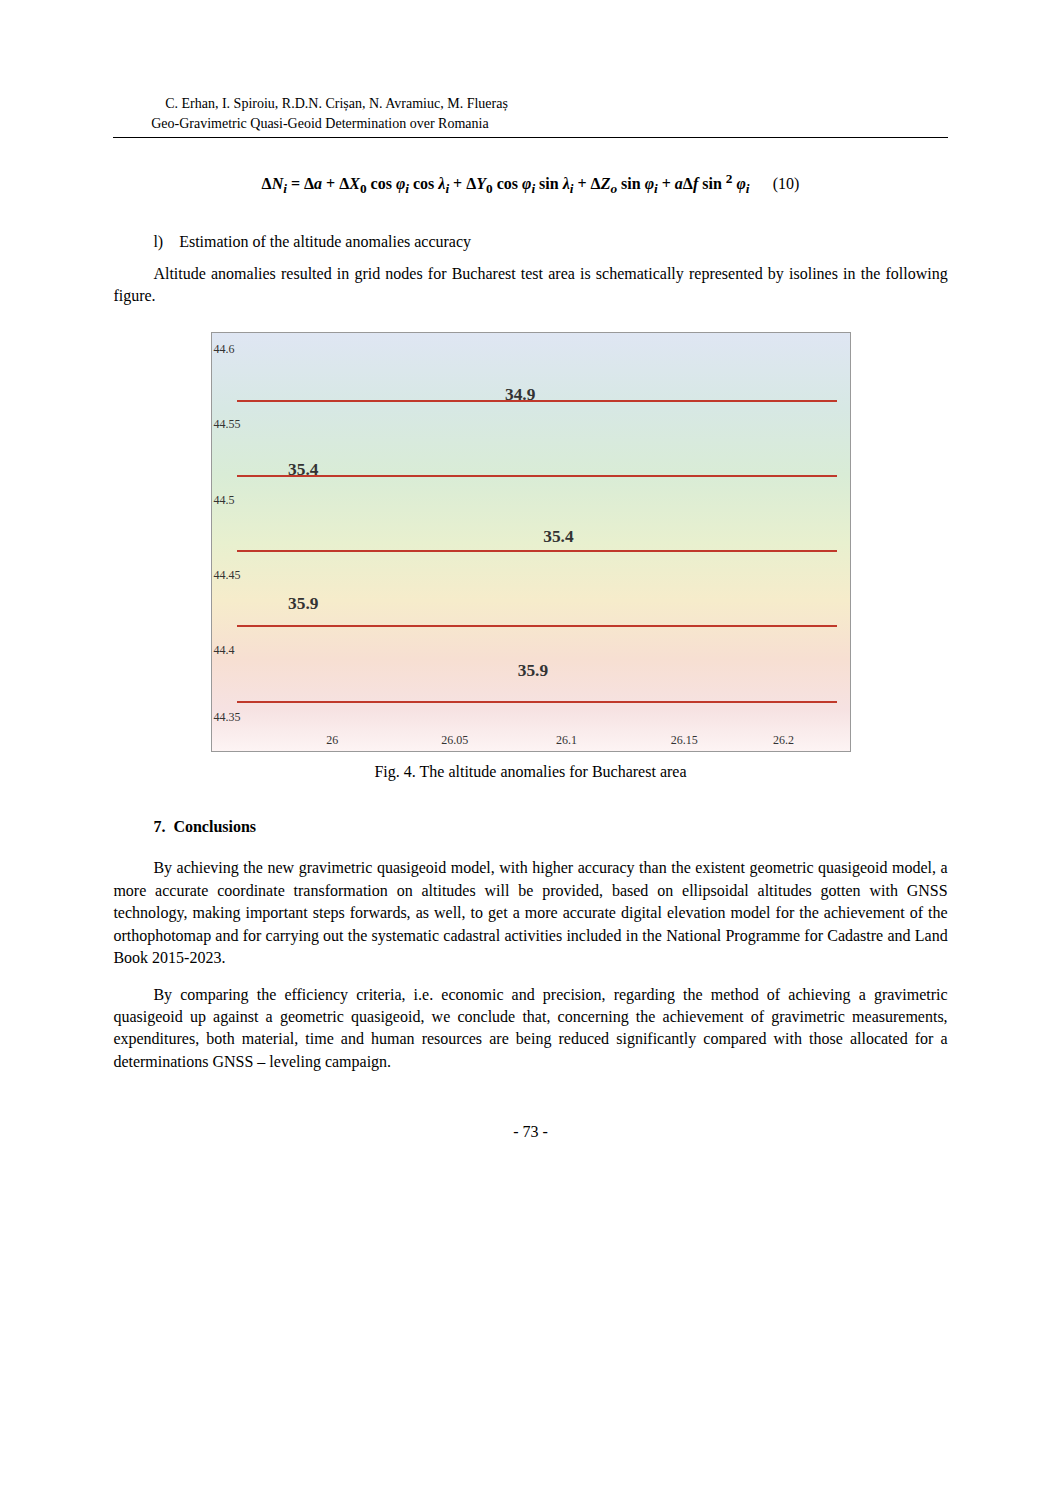C. Erhan, I. Spiroiu, R.D.N. Crișan, N. Avramiuc, M. Flueraș
Geo-Gravimetric Quasi-Geoid Determination over Romania
ΔNi = Δa + ΔX0 cos φi cos λi + ΔY0 cos φi sin λi + ΔZo sin φi + a Δf sin 2 φi (10)
l) Estimation of the altitude anomalies accuracy
Altitude anomalies resulted in grid nodes for Bucharest test area is schematically represented by isolines in the following figure.
44.6 44.55 44.5 44.45 44.4 44.35 26 26.05 26.1 26.15 26.2
34.9 35.4 35.4 35.9 35.9
Fig. 4. The altitude anomalies for Bucharest area
7. Conclusions
By achieving the new gravimetric quasigeoid model, with higher accuracy than the existent geometric quasigeoid model, a more accurate coordinate transformation on altitudes will be provided, based on ellipsoidal altitudes gotten with GNSS technology, making important steps forwards, as well, to get a more accurate digital elevation model for the achievement of the orthophotomap and for carrying out the systematic cadastral activities included in the National Programme for Cadastre and Land Book 2015-2023.
By comparing the efficiency criteria, i.e. economic and precision, regarding the method of achieving a gravimetric quasigeoid up against a geometric quasigeoid, we conclude that, concerning the achievement of gravimetric measurements, expenditures, both material, time and human resources are being reduced significantly compared with those allocated for a determinations GNSS – leveling campaign.
- 73 -